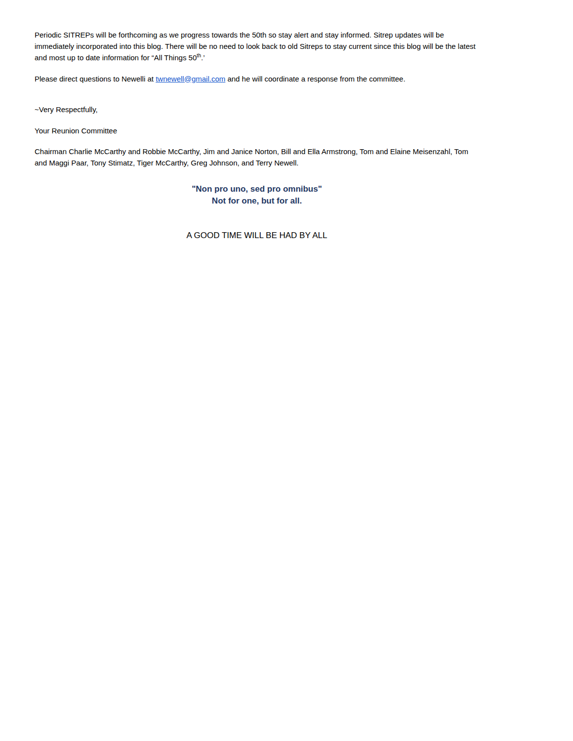Periodic SITREPs will be forthcoming as we progress towards the 50th so stay alert and stay informed. Sitrep updates will be immediately incorporated into this blog. There will be no need to look back to old Sitreps to stay current since this blog will be the latest and most up to date information for “All Things 50th.’
Please direct questions to Newelli at twnewell@gmail.com and he will coordinate a response from the committee.
~Very Respectfully,
Your Reunion Committee
Chairman Charlie McCarthy and Robbie McCarthy, Jim and Janice Norton, Bill and Ella Armstrong, Tom and Elaine Meisenzahl, Tom and Maggi Paar, Tony Stimatz, Tiger McCarthy, Greg Johnson, and Terry Newell.
"Non pro uno, sed pro omnibus"
Not for one, but for all.
A GOOD TIME WILL BE HAD BY ALL